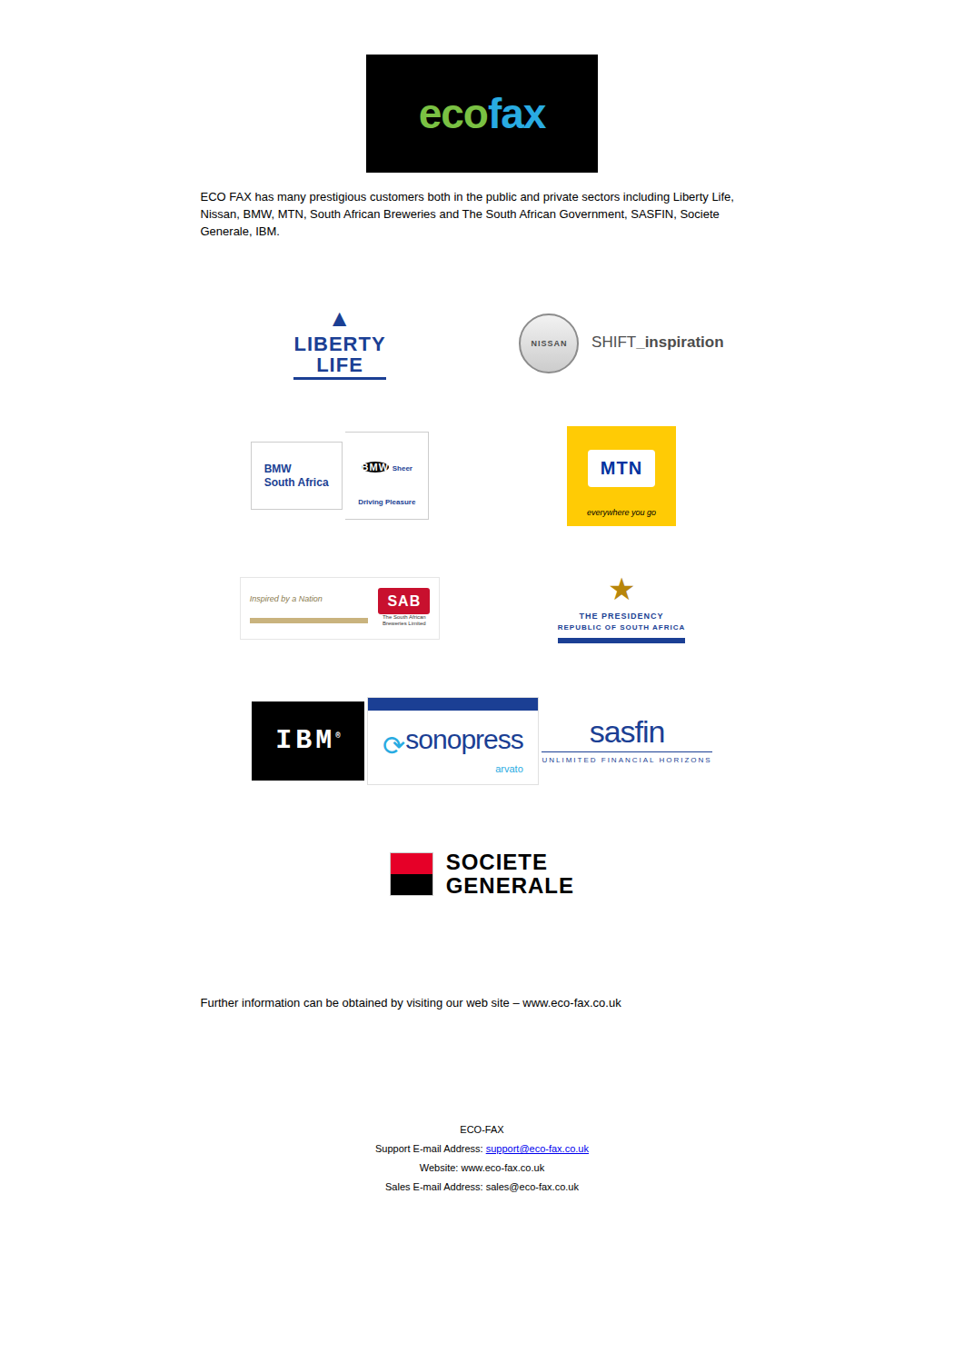eco fax
ECO FAX has many prestigious customers both in the public and private sectors including Liberty Life, Nissan, BMW, MTN, South African Breweries and The South African Government, SASFIN, Societe Generale, IBM.
| ▲ LIBERTY LIFE | NISSAN SHIFT _inspiration |
| BMW South Africa BMW Sheer Driving Pleasure | MTN everywhere you go |
| Inspired by a Nation SAB The South African Breweries Limited | ★ THE PRESIDENCY REPUBLIC OF SOUTH AFRICA |
| IBM ® ⟳ sonopress arvato sasfin UNLIMITED FINANCIAL HORIZONS |
| SOCIETE GENERALE |
Further information can be obtained by visiting our web site – www.eco-fax.co.uk
ECO-FAX
Support E-mail Address: support@eco-fax.co.uk
Website: www.eco-fax.co.uk
Sales E-mail Address: sales@eco-fax.co.uk